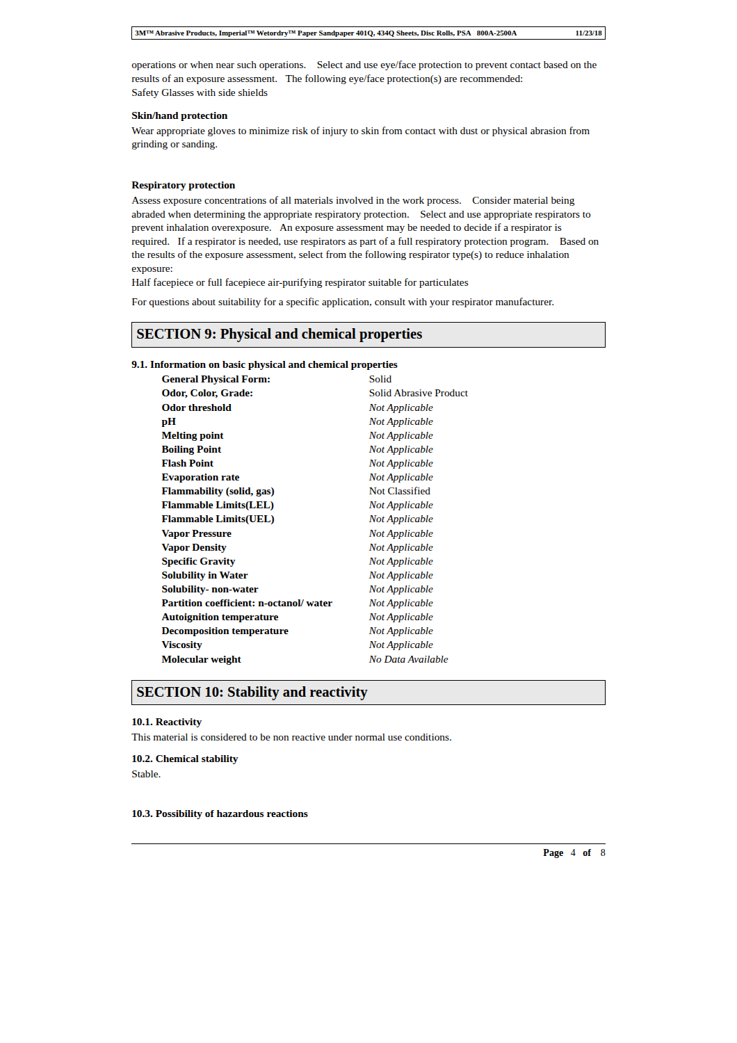11/23/18 3M™ Abrasive Products, Imperial™ Wetordry™ Paper Sandpaper 401Q, 434Q Sheets, Disc Rolls, PSA 800A-2500A
operations or when near such operations. Select and use eye/face protection to prevent contact based on the results of an exposure assessment. The following eye/face protection(s) are recommended:
Safety Glasses with side shields
Skin/hand protection
Wear appropriate gloves to minimize risk of injury to skin from contact with dust or physical abrasion from grinding or sanding.
Respiratory protection
Assess exposure concentrations of all materials involved in the work process. Consider material being abraded when determining the appropriate respiratory protection. Select and use appropriate respirators to prevent inhalation overexposure. An exposure assessment may be needed to decide if a respirator is required. If a respirator is needed, use respirators as part of a full respiratory protection program. Based on the results of the exposure assessment, select from the following respirator type(s) to reduce inhalation exposure:
Half facepiece or full facepiece air-purifying respirator suitable for particulates
For questions about suitability for a specific application, consult with your respirator manufacturer.
SECTION 9: Physical and chemical properties
9.1. Information on basic physical and chemical properties
| General Physical Form: | Solid |
| Odor, Color, Grade: | Solid Abrasive Product |
| Odor threshold | Not Applicable |
| pH | Not Applicable |
| Melting point | Not Applicable |
| Boiling Point | Not Applicable |
| Flash Point | Not Applicable |
| Evaporation rate | Not Applicable |
| Flammability (solid, gas) | Not Classified |
| Flammable Limits(LEL) | Not Applicable |
| Flammable Limits(UEL) | Not Applicable |
| Vapor Pressure | Not Applicable |
| Vapor Density | Not Applicable |
| Specific Gravity | Not Applicable |
| Solubility in Water | Not Applicable |
| Solubility- non-water | Not Applicable |
| Partition coefficient: n-octanol/ water | Not Applicable |
| Autoignition temperature | Not Applicable |
| Decomposition temperature | Not Applicable |
| Viscosity | Not Applicable |
| Molecular weight | No Data Available |
SECTION 10: Stability and reactivity
10.1. Reactivity
This material is considered to be non reactive under normal use conditions.
10.2. Chemical stability
Stable.
10.3. Possibility of hazardous reactions
Page 4 of 8